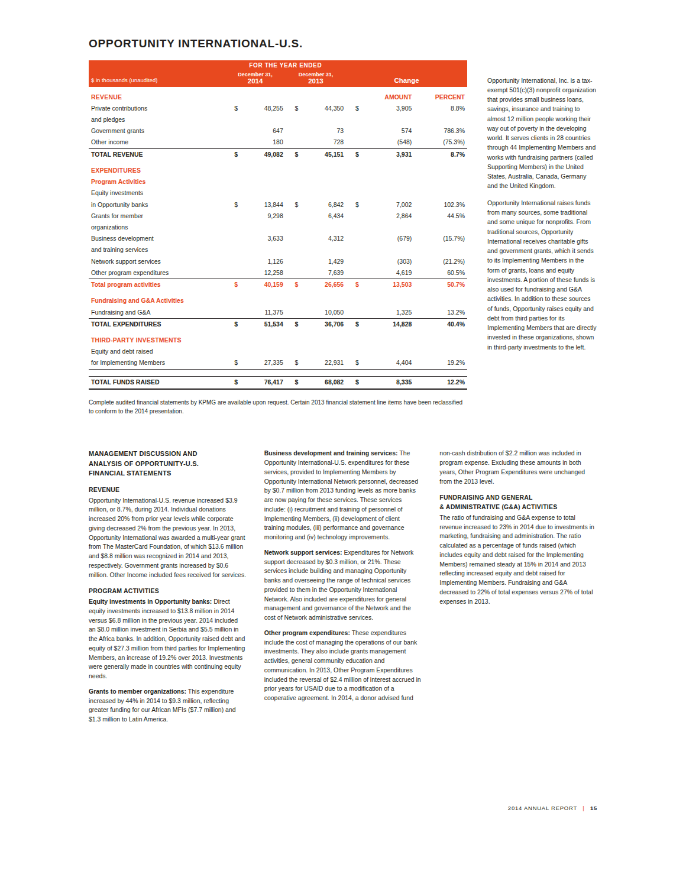OPPORTUNITY INTERNATIONAL-U.S.
| | FOR THE YEAR ENDED | |
| $ in thousands (unaudited) | December 31, 2014 | December 31, 2013 | Change |
| REVENUE | | AMOUNT | PERCENT |
| Private contributions | $ | 48,255 | $ | 44,350 | $ | 3,905 | 8.8% |
| and pledges | |
| Government grants | | 647 | | 73 | | 574 | 786.3% |
| Other income | | 180 | | 728 | | (548) | (75.3%) |
| TOTAL REVENUE | $ | 49,082 | $ | 45,151 | $ | 3,931 | 8.7% |
| EXPENDITURES | |
| Program Activities | |
| Equity investments | |
| in Opportunity banks | $ | 13,844 | $ | 6,842 | $ | 7,002 | 102.3% |
| Grants for member | | 9,298 | | 6,434 | | 2,864 | 44.5% |
| organizations | |
| Business development | | 3,633 | | 4,312 | | (679) | (15.7%) |
| and training services | |
| Network support services | | 1,126 | | 1,429 | | (303) | (21.2%) |
| Other program expenditures | | 12,258 | | 7,639 | | 4,619 | 60.5% |
| Total program activities | $ | 40,159 | $ | 26,656 | $ | 13,503 | 50.7% |
| Fundraising and G&A Activities | |
| Fundraising and G&A | | 11,375 | | 10,050 | | 1,325 | 13.2% |
| TOTAL EXPENDITURES | $ | 51,534 | $ | 36,706 | $ | 14,828 | 40.4% |
| THIRD-PARTY INVESTMENTS | |
| Equity and debt raised | |
| for Implementing Members | $ | 27,335 | $ | 22,931 | $ | 4,404 | 19.2% |
| TOTAL FUNDS RAISED | $ | 76,417 | $ | 68,082 | $ | 8,335 | 12.2% |
Complete audited financial statements by KPMG are available upon request. Certain 2013 financial statement line items have been reclassified to conform to the 2014 presentation.
Opportunity International, Inc. is a tax-exempt 501(c)(3) nonprofit organization that provides small business loans, savings, insurance and training to almost 12 million people working their way out of poverty in the developing world. It serves clients in 28 countries through 44 Implementing Members and works with fundraising partners (called Supporting Members) in the United States, Australia, Canada, Germany and the United Kingdom.
Opportunity International raises funds from many sources, some traditional and some unique for nonprofits. From traditional sources, Opportunity International receives charitable gifts and government grants, which it sends to its Implementing Members in the form of grants, loans and equity investments. A portion of these funds is also used for fundraising and G&A activities. In addition to these sources of funds, Opportunity raises equity and debt from third parties for its Implementing Members that are directly invested in these organizations, shown in third-party investments to the left.
MANAGEMENT DISCUSSION AND
ANALYSIS OF OPPORTUNITY-U.S.
FINANCIAL STATEMENTS
Revenue
Opportunity International-U.S. revenue increased $3.9 million, or 8.7%, during 2014. Individual donations increased 20% from prior year levels while corporate giving decreased 2% from the previous year. In 2013, Opportunity International was awarded a multi-year grant from The MasterCard Foundation, of which $13.6 million and $8.8 million was recognized in 2014 and 2013, respectively. Government grants increased by $0.6 million. Other Income included fees received for services.
Program Activities
Equity investments in Opportunity banks: Direct equity investments increased to $13.8 million in 2014 versus $6.8 million in the previous year. 2014 included an $8.0 million investment in Serbia and $5.5 million in the Africa banks. In addition, Opportunity raised debt and equity of $27.3 million from third parties for Implementing Members, an increase of 19.2% over 2013. Investments were generally made in countries with continuing equity needs.
Grants to member organizations: This expenditure increased by 44% in 2014 to $9.3 million, reflecting greater funding for our African MFIs ($7.7 million) and $1.3 million to Latin America.
Business development and training services: The Opportunity International-U.S. expenditures for these services, provided to Implementing Members by Opportunity International Network personnel, decreased by $0.7 million from 2013 funding levels as more banks are now paying for these services. These services include: (i) recruitment and training of personnel of Implementing Members, (ii) development of client training modules, (iii) performance and governance monitoring and (iv) technology improvements.
Network support services: Expenditures for Network support decreased by $0.3 million, or 21%. These services include building and managing Opportunity banks and overseeing the range of technical services provided to them in the Opportunity International Network. Also included are expenditures for general management and governance of the Network and the cost of Network administrative services.
Other program expenditures: These expenditures include the cost of managing the operations of our bank investments. They also include grants management activities, general community education and communication. In 2013, Other Program Expenditures included the reversal of $2.4 million of interest accrued in prior years for USAID due to a modification of a cooperative agreement. In 2014, a donor advised fund
non-cash distribution of $2.2 million was included in program expense. Excluding these amounts in both years, Other Program Expenditures were unchanged from the 2013 level.
Fundraising and General
& Administrative (G&A) Activities
The ratio of fundraising and G&A expense to total revenue increased to 23% in 2014 due to investments in marketing, fundraising and administration. The ratio calculated as a percentage of funds raised (which includes equity and debt raised for the Implementing Members) remained steady at 15% in 2014 and 2013 reflecting increased equity and debt raised for Implementing Members. Fundraising and G&A decreased to 22% of total expenses versus 27% of total expenses in 2013.
2014 ANNUAL REPORT | 15